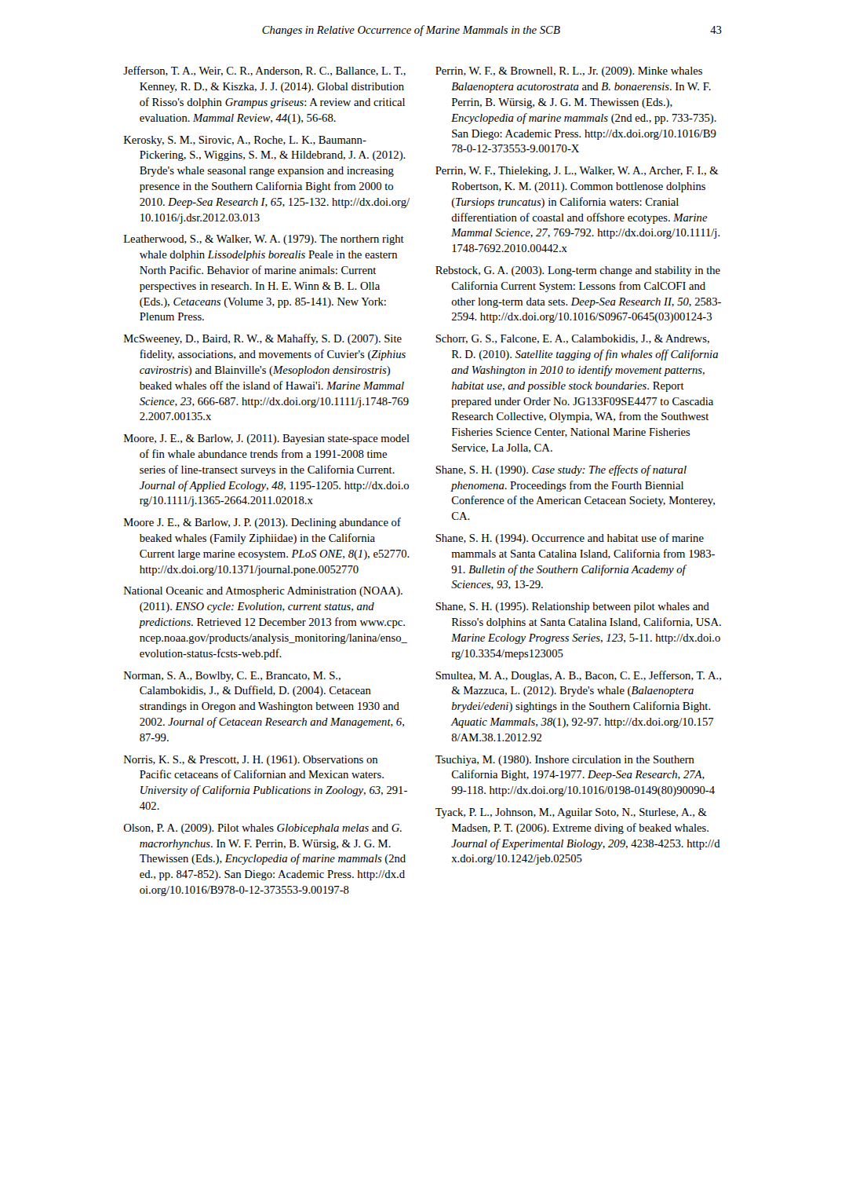Changes in Relative Occurrence of Marine Mammals in the SCB 43
Jefferson, T. A., Weir, C. R., Anderson, R. C., Ballance, L. T., Kenney, R. D., & Kiszka, J. J. (2014). Global distribution of Risso's dolphin Grampus griseus: A review and critical evaluation. Mammal Review, 44(1), 56-68.
Kerosky, S. M., Sirovic, A., Roche, L. K., Baumann-Pickering, S., Wiggins, S. M., & Hildebrand, J. A. (2012). Bryde's whale seasonal range expansion and increasing presence in the Southern California Bight from 2000 to 2010. Deep-Sea Research I, 65, 125-132. http://dx.doi.org/10.1016/j.dsr.2012.03.013
Leatherwood, S., & Walker, W. A. (1979). The northern right whale dolphin Lissodelphis borealis Peale in the eastern North Pacific. Behavior of marine animals: Current perspectives in research. In H. E. Winn & B. L. Olla (Eds.), Cetaceans (Volume 3, pp. 85-141). New York: Plenum Press.
McSweeney, D., Baird, R. W., & Mahaffy, S. D. (2007). Site fidelity, associations, and movements of Cuvier's (Ziphius cavirostris) and Blainville's (Mesoplodon densirostris) beaked whales off the island of Hawai'i. Marine Mammal Science, 23, 666-687. http://dx.doi.org/10.1111/j.1748-7692.2007.00135.x
Moore, J. E., & Barlow, J. (2011). Bayesian state-space model of fin whale abundance trends from a 1991-2008 time series of line-transect surveys in the California Current. Journal of Applied Ecology, 48, 1195-1205. http://dx.doi.org/10.1111/j.1365-2664.2011.02018.x
Moore J. E., & Barlow, J. P. (2013). Declining abundance of beaked whales (Family Ziphiidae) in the California Current large marine ecosystem. PLoS ONE, 8(1), e52770. http://dx.doi.org/10.1371/journal.pone.0052770
National Oceanic and Atmospheric Administration (NOAA). (2011). ENSO cycle: Evolution, current status, and predictions. Retrieved 12 December 2013 from www.cpc.ncep.noaa.gov/products/analysis_monitoring/lanina/enso_evolution-status-fcsts-web.pdf.
Norman, S. A., Bowlby, C. E., Brancato, M. S., Calambokidis, J., & Duffield, D. (2004). Cetacean strandings in Oregon and Washington between 1930 and 2002. Journal of Cetacean Research and Management, 6, 87-99.
Norris, K. S., & Prescott, J. H. (1961). Observations on Pacific cetaceans of Californian and Mexican waters. University of California Publications in Zoology, 63, 291-402.
Olson, P. A. (2009). Pilot whales Globicephala melas and G. macrorhynchus. In W. F. Perrin, B. Würsig, & J. G. M. Thewissen (Eds.), Encyclopedia of marine mammals (2nd ed., pp. 847-852). San Diego: Academic Press. http://dx.doi.org/10.1016/B978-0-12-373553-9.00197-8
Perrin, W. F., & Brownell, R. L., Jr. (2009). Minke whales Balaenoptera acutorostrata and B. bonaerensis. In W. F. Perrin, B. Würsig, & J. G. M. Thewissen (Eds.), Encyclopedia of marine mammals (2nd ed., pp. 733-735). San Diego: Academic Press. http://dx.doi.org/10.1016/B978-0-12-373553-9.00170-X
Perrin, W. F., Thieleking, J. L., Walker, W. A., Archer, F. I., & Robertson, K. M. (2011). Common bottlenose dolphins (Tursiops truncatus) in California waters: Cranial differentiation of coastal and offshore ecotypes. Marine Mammal Science, 27, 769-792. http://dx.doi.org/10.1111/j.1748-7692.2010.00442.x
Rebstock, G. A. (2003). Long-term change and stability in the California Current System: Lessons from CalCOFI and other long-term data sets. Deep-Sea Research II, 50, 2583-2594. http://dx.doi.org/10.1016/S0967-0645(03)00124-3
Schorr, G. S., Falcone, E. A., Calambokidis, J., & Andrews, R. D. (2010). Satellite tagging of fin whales off California and Washington in 2010 to identify movement patterns, habitat use, and possible stock boundaries. Report prepared under Order No. JG133F09SE4477 to Cascadia Research Collective, Olympia, WA, from the Southwest Fisheries Science Center, National Marine Fisheries Service, La Jolla, CA.
Shane, S. H. (1990). Case study: The effects of natural phenomena. Proceedings from the Fourth Biennial Conference of the American Cetacean Society, Monterey, CA.
Shane, S. H. (1994). Occurrence and habitat use of marine mammals at Santa Catalina Island, California from 1983-91. Bulletin of the Southern California Academy of Sciences, 93, 13-29.
Shane, S. H. (1995). Relationship between pilot whales and Risso's dolphins at Santa Catalina Island, California, USA. Marine Ecology Progress Series, 123, 5-11. http://dx.doi.org/10.3354/meps123005
Smultea, M. A., Douglas, A. B., Bacon, C. E., Jefferson, T. A., & Mazzuca, L. (2012). Bryde's whale (Balaenoptera brydei/edeni) sightings in the Southern California Bight. Aquatic Mammals, 38(1), 92-97. http://dx.doi.org/10.1578/AM.38.1.2012.92
Tsuchiya, M. (1980). Inshore circulation in the Southern California Bight, 1974-1977. Deep-Sea Research, 27A, 99-118. http://dx.doi.org/10.1016/0198-0149(80)90090-4
Tyack, P. L., Johnson, M., Aguilar Soto, N., Sturlese, A., & Madsen, P. T. (2006). Extreme diving of beaked whales. Journal of Experimental Biology, 209, 4238-4253. http://dx.doi.org/10.1242/jeb.02505